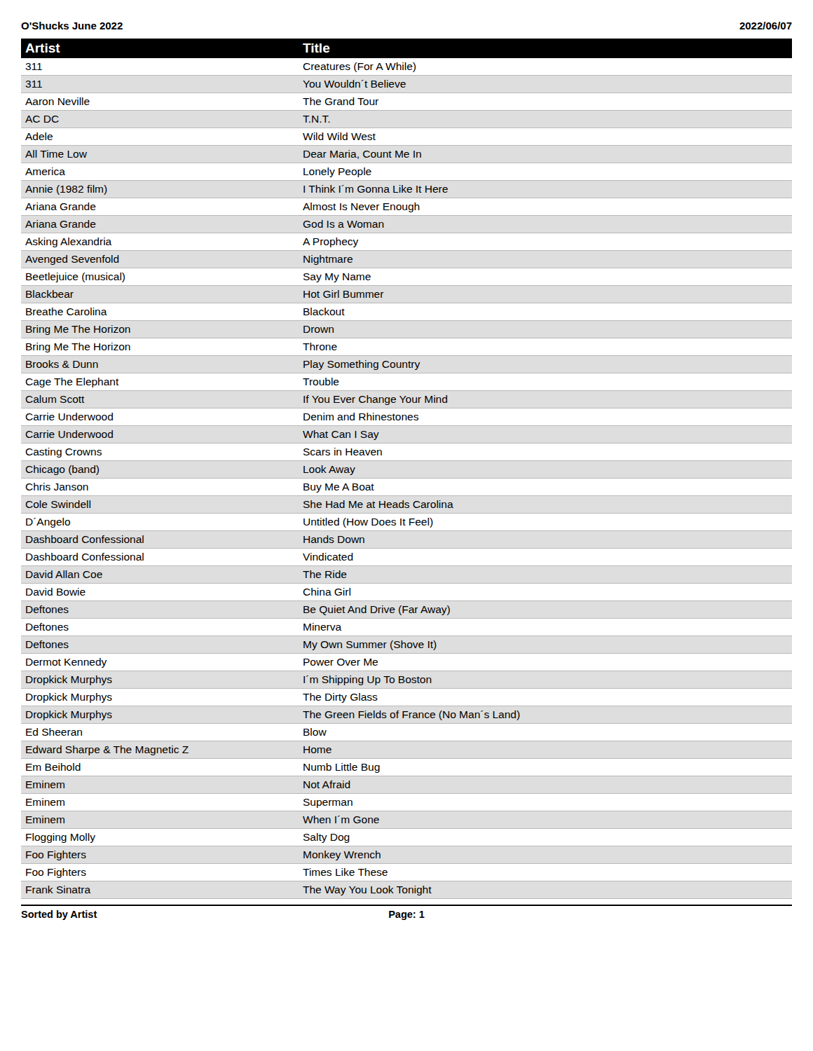O'Shucks June 2022 2022/06/07
| Artist | Title |
| --- | --- |
| 311 | Creatures (For A While) |
| 311 | You Wouldn´t Believe |
| Aaron Neville | The Grand Tour |
| AC DC | T.N.T. |
| Adele | Wild Wild West |
| All Time Low | Dear Maria, Count Me In |
| America | Lonely People |
| Annie (1982 film) | I Think I´m Gonna Like It Here |
| Ariana Grande | Almost Is Never Enough |
| Ariana Grande | God Is a Woman |
| Asking Alexandria | A Prophecy |
| Avenged Sevenfold | Nightmare |
| Beetlejuice (musical) | Say My Name |
| Blackbear | Hot Girl Bummer |
| Breathe Carolina | Blackout |
| Bring Me The Horizon | Drown |
| Bring Me The Horizon | Throne |
| Brooks & Dunn | Play Something Country |
| Cage The Elephant | Trouble |
| Calum Scott | If You Ever Change Your Mind |
| Carrie Underwood | Denim and Rhinestones |
| Carrie Underwood | What Can I Say |
| Casting Crowns | Scars in Heaven |
| Chicago (band) | Look Away |
| Chris Janson | Buy Me A Boat |
| Cole Swindell | She Had Me at Heads Carolina |
| D´Angelo | Untitled (How Does It Feel) |
| Dashboard Confessional | Hands Down |
| Dashboard Confessional | Vindicated |
| David Allan Coe | The Ride |
| David Bowie | China Girl |
| Deftones | Be Quiet And Drive (Far Away) |
| Deftones | Minerva |
| Deftones | My Own Summer (Shove It) |
| Dermot Kennedy | Power Over Me |
| Dropkick Murphys | I´m Shipping Up To Boston |
| Dropkick Murphys | The Dirty Glass |
| Dropkick Murphys | The Green Fields of France (No Man´s Land) |
| Ed Sheeran | Blow |
| Edward Sharpe & The Magnetic Z | Home |
| Em Beihold | Numb Little Bug |
| Eminem | Not Afraid |
| Eminem | Superman |
| Eminem | When I´m Gone |
| Flogging Molly | Salty Dog |
| Foo Fighters | Monkey Wrench |
| Foo Fighters | Times Like These |
| Frank Sinatra | The Way You Look Tonight |
Sorted by Artist
Page: 1